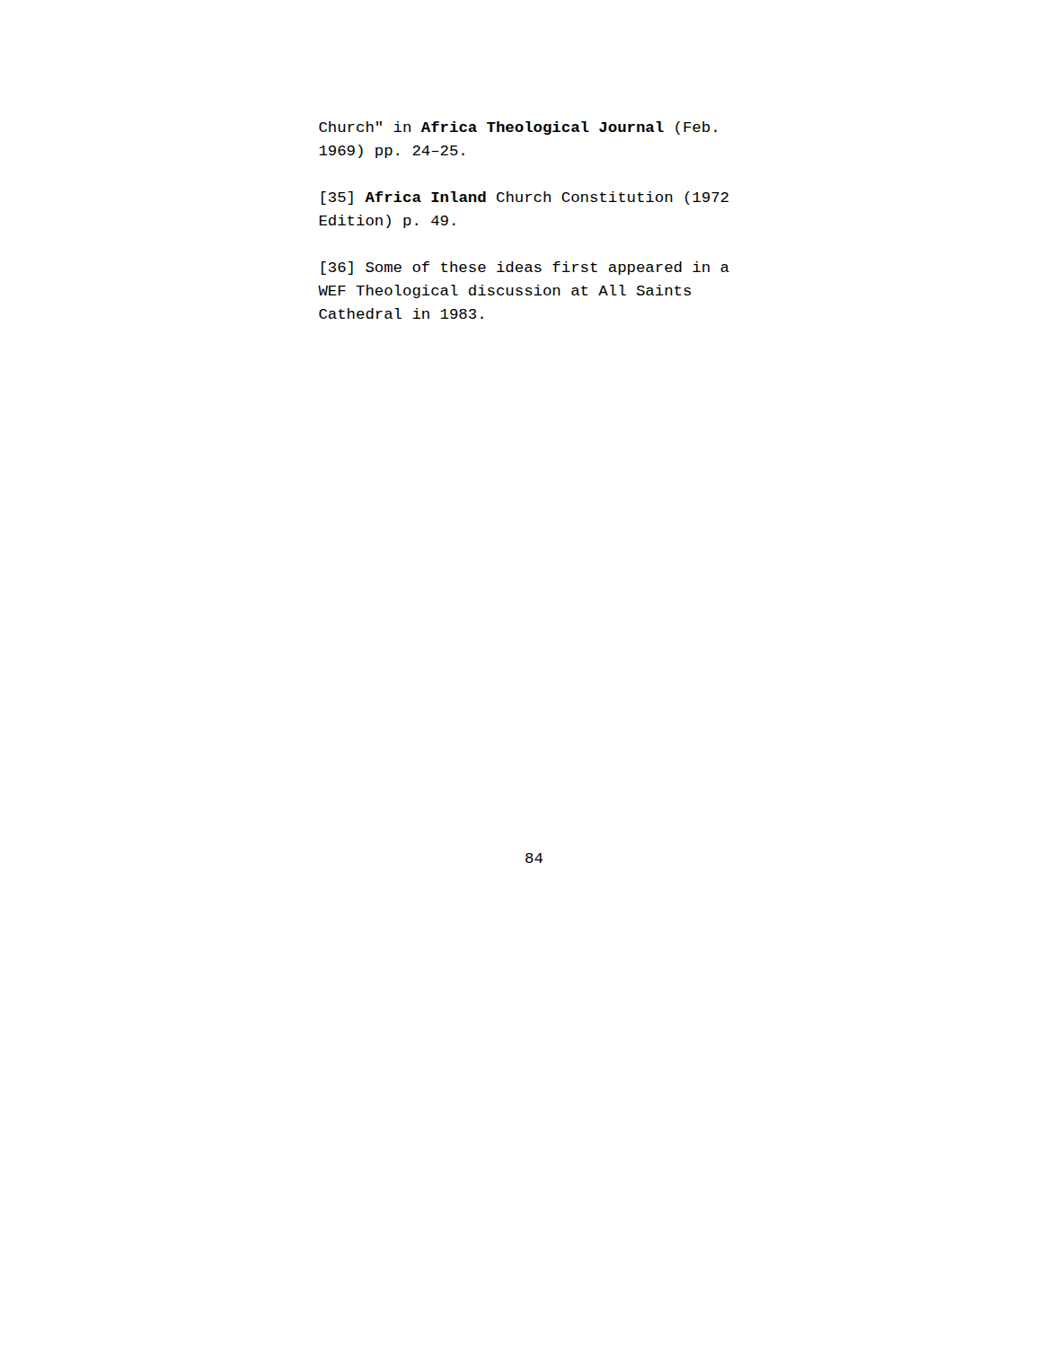Church" in Africa Theological Journal (Feb. 1969) pp. 24–25.
[35] Africa Inland Church Constitution (1972 Edition) p. 49.
[36] Some of these ideas first appeared in a WEF Theological discussion at All Saints Cathedral in 1983.
84